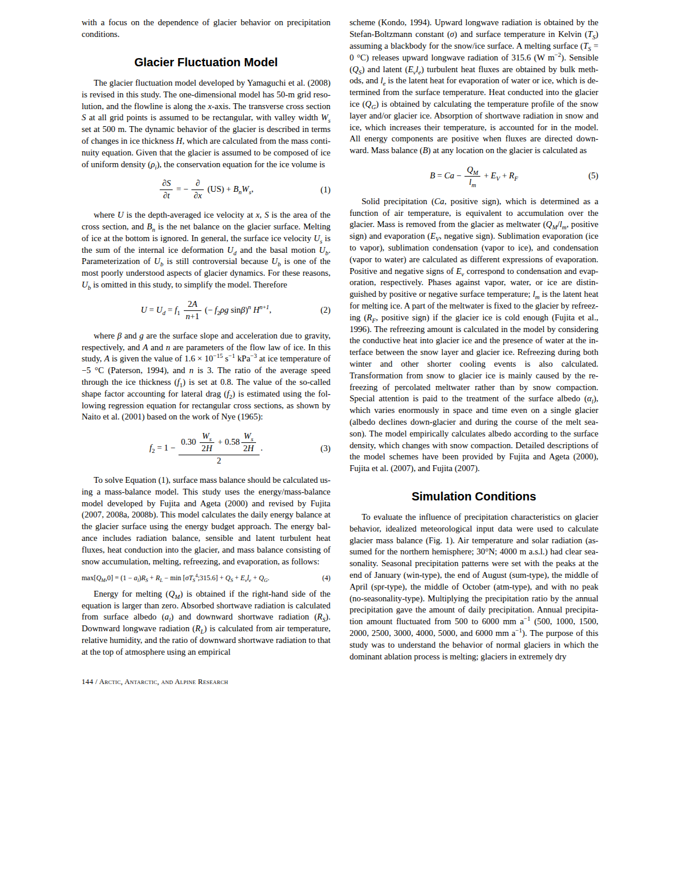with a focus on the dependence of glacier behavior on precipitation conditions.
Glacier Fluctuation Model
The glacier fluctuation model developed by Yamaguchi et al. (2008) is revised in this study. The one-dimensional model has 50-m grid resolution, and the flowline is along the x-axis. The transverse cross section S at all grid points is assumed to be rectangular, with valley width Ws set at 500 m. The dynamic behavior of the glacier is described in terms of changes in ice thickness H, which are calculated from the mass continuity equation. Given that the glacier is assumed to be composed of ice of uniform density (ρi), the conservation equation for the ice volume is
∂S∂t = − ∂∂x (US) + BnWs, (1)
where U is the depth-averaged ice velocity at x, S is the area of the cross section, and Bn is the net balance on the glacier surface. Melting of ice at the bottom is ignored. In general, the surface ice velocity Us is the sum of the internal ice deformation Ud and the basal motion Ub. Parameterization of Ub is still controversial because Ub is one of the most poorly understood aspects of glacier dynamics. For these reasons, Ub is omitted in this study, to simplify the model. Therefore
U = Ud = f1 2A n+1 (− f2ρg sinβ)n Hn+1, (2)
where β and g are the surface slope and acceleration due to gravity, respectively, and A and n are parameters of the flow law of ice. In this study, A is given the value of 1.6 × 10−15 s−1 kPa−3 at ice temperature of −5 °C (Paterson, 1994), and n is 3. The ratio of the average speed through the ice thickness (f1) is set at 0.8. The value of the so-called shape factor accounting for lateral drag (f2) is estimated using the following regression equation for rectangular cross sections, as shown by Naito et al. (2001) based on the work of Nye (1965):
f2 = 1 − 0.30 Ws 2H + 0.58Ws 2H 2 . (3)
To solve Equation (1), surface mass balance should be calculated using a mass-balance model. This study uses the energy/mass-balance model developed by Fujita and Ageta (2000) and revised by Fujita (2007, 2008a, 2008b). This model calculates the daily energy balance at the glacier surface using the energy budget approach. The energy balance includes radiation balance, sensible and latent turbulent heat fluxes, heat conduction into the glacier, and mass balance consisting of snow accumulation, melting, refreezing, and evaporation, as follows:
max[QM,0] = (1 − al)RS + RL − min [σTS4;315.6] + QS + Evle + QG. (4)
Energy for melting (QM) is obtained if the right-hand side of the equation is larger than zero. Absorbed shortwave radiation is calculated from surface albedo (al) and downward shortwave radiation (RS). Downward longwave radiation (RL) is calculated from air temperature, relative humidity, and the ratio of downward shortwave radiation to that at the top of atmosphere using an empirical
scheme (Kondo, 1994). Upward longwave radiation is obtained by the Stefan-Boltzmann constant (σ) and surface temperature in Kelvin (TS) assuming a blackbody for the snow/ice surface. A melting surface (TS = 0 °C) releases upward longwave radiation of 315.6 (W m−2). Sensible (QS) and latent (Evle) turbulent heat fluxes are obtained by bulk methods, and le is the latent heat for evaporation of water or ice, which is determined from the surface temperature. Heat conducted into the glacier ice (QG) is obtained by calculating the temperature profile of the snow layer and/or glacier ice. Absorption of shortwave radiation in snow and ice, which increases their temperature, is accounted for in the model. All energy components are positive when fluxes are directed downward. Mass balance (B) at any location on the glacier is calculated as
B = Ca − QM lm + EV + RF (5)
Solid precipitation (Ca, positive sign), which is determined as a function of air temperature, is equivalent to accumulation over the glacier. Mass is removed from the glacier as meltwater (QM/lm, positive sign) and evaporation (EV, negative sign). Sublimation evaporation (ice to vapor), sublimation condensation (vapor to ice), and condensation (vapor to water) are calculated as different expressions of evaporation. Positive and negative signs of Ev correspond to condensation and evaporation, respectively. Phases against vapor, water, or ice are distinguished by positive or negative surface temperature; lm is the latent heat for melting ice. A part of the meltwater is fixed to the glacier by refreezing (RF, positive sign) if the glacier ice is cold enough (Fujita et al., 1996). The refreezing amount is calculated in the model by considering the conductive heat into glacier ice and the presence of water at the interface between the snow layer and glacier ice. Refreezing during both winter and other shorter cooling events is also calculated. Transformation from snow to glacier ice is mainly caused by the refreezing of percolated meltwater rather than by snow compaction. Special attention is paid to the treatment of the surface albedo (αl), which varies enormously in space and time even on a single glacier (albedo declines down-glacier and during the course of the melt season). The model empirically calculates albedo according to the surface density, which changes with snow compaction. Detailed descriptions of the model schemes have been provided by Fujita and Ageta (2000), Fujita et al. (2007), and Fujita (2007).
Simulation Conditions
To evaluate the influence of precipitation characteristics on glacier behavior, idealized meteorological input data were used to calculate glacier mass balance (Fig. 1). Air temperature and solar radiation (assumed for the northern hemisphere; 30°N; 4000 m a.s.l.) had clear seasonality. Seasonal precipitation patterns were set with the peaks at the end of January (win-type), the end of August (sum-type), the middle of April (spr-type), the middle of October (atm-type), and with no peak (no-seasonality-type). Multiplying the precipitation ratio by the annual precipitation gave the amount of daily precipitation. Annual precipitation amount fluctuated from 500 to 6000 mm a−1 (500, 1000, 1500, 2000, 2500, 3000, 4000, 5000, and 6000 mm a−1). The purpose of this study was to understand the behavior of normal glaciers in which the dominant ablation process is melting; glaciers in extremely dry
144 / Arctic, Antarctic, and Alpine Research